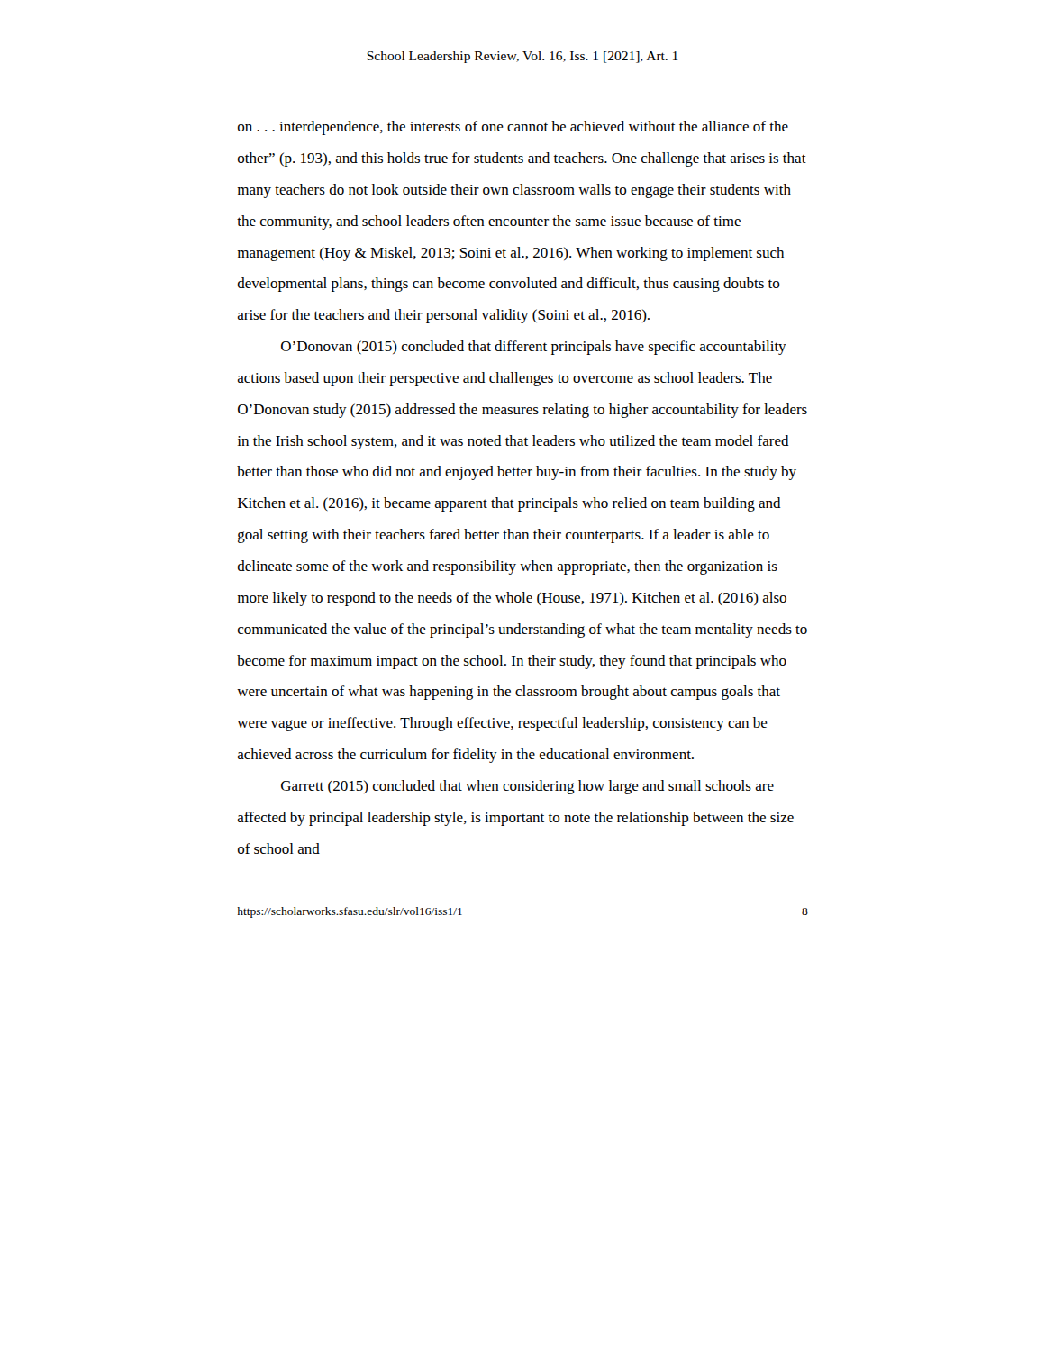School Leadership Review, Vol. 16, Iss. 1 [2021], Art. 1
on . . . interdependence, the interests of one cannot be achieved without the alliance of the other” (p. 193), and this holds true for students and teachers. One challenge that arises is that many teachers do not look outside their own classroom walls to engage their students with the community, and school leaders often encounter the same issue because of time management (Hoy & Miskel, 2013; Soini et al., 2016). When working to implement such developmental plans, things can become convoluted and difficult, thus causing doubts to arise for the teachers and their personal validity (Soini et al., 2016).
O’Donovan (2015) concluded that different principals have specific accountability actions based upon their perspective and challenges to overcome as school leaders. The O’Donovan study (2015) addressed the measures relating to higher accountability for leaders in the Irish school system, and it was noted that leaders who utilized the team model fared better than those who did not and enjoyed better buy-in from their faculties. In the study by Kitchen et al. (2016), it became apparent that principals who relied on team building and goal setting with their teachers fared better than their counterparts. If a leader is able to delineate some of the work and responsibility when appropriate, then the organization is more likely to respond to the needs of the whole (House, 1971). Kitchen et al. (2016) also communicated the value of the principal’s understanding of what the team mentality needs to become for maximum impact on the school. In their study, they found that principals who were uncertain of what was happening in the classroom brought about campus goals that were vague or ineffective. Through effective, respectful leadership, consistency can be achieved across the curriculum for fidelity in the educational environment.
Garrett (2015) concluded that when considering how large and small schools are affected by principal leadership style, is important to note the relationship between the size of school and
https://scholarworks.sfasu.edu/slr/vol16/iss1/1 8